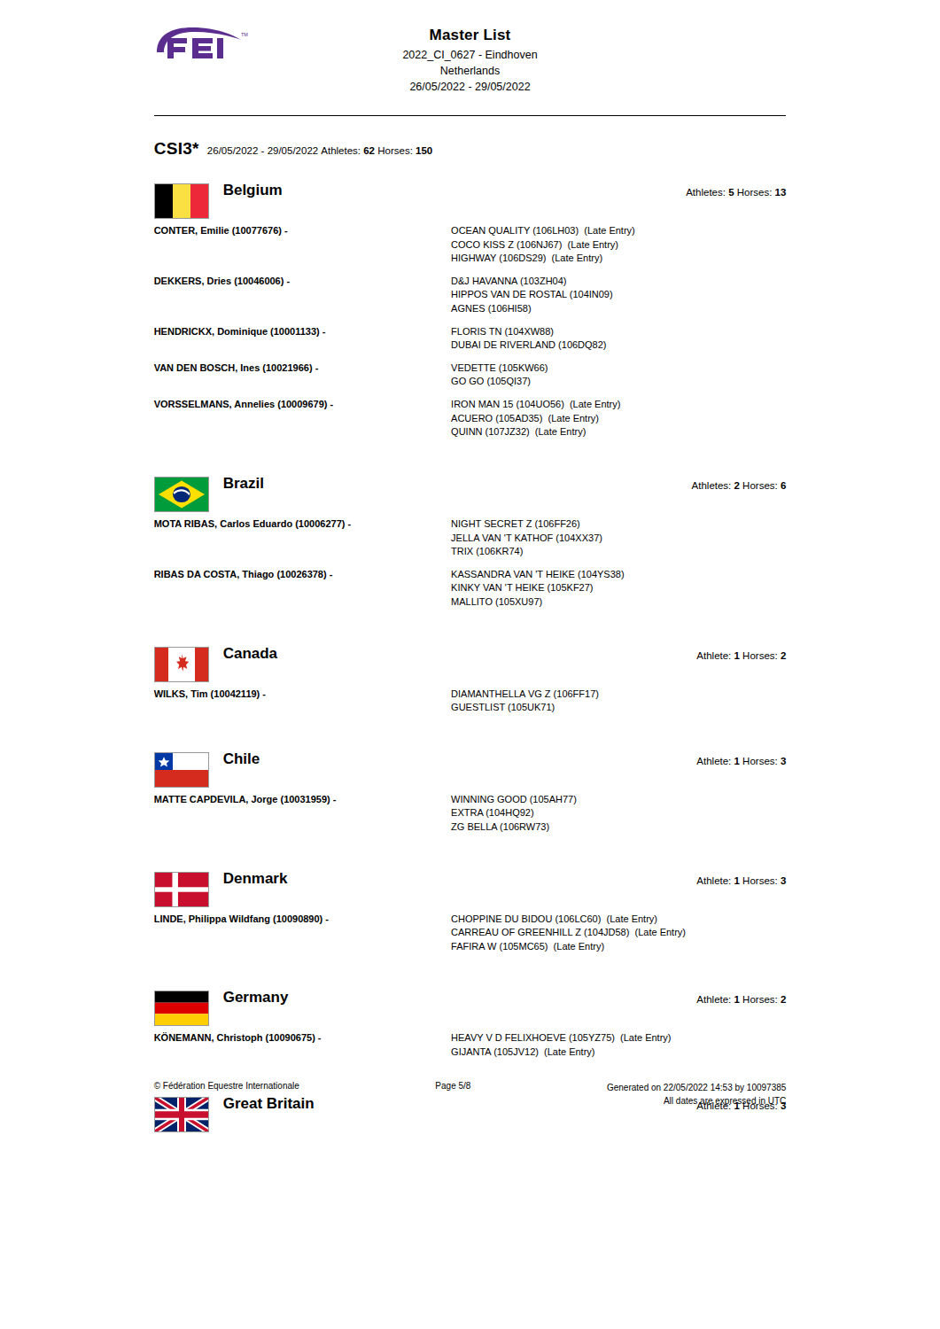TM
Master List
2022_CI_0627 - Eindhoven
Netherlands
26/05/2022 - 29/05/2022
CSI3* 26/05/2022 - 29/05/2022 Athletes: 62 Horses: 150
Belgium
Athletes: 5 Horses: 13
| CONTER, Emilie (10077676) - | OCEAN QUALITY (106LH03) (Late Entry) COCO KISS Z (106NJ67) (Late Entry) HIGHWAY (106DS29) (Late Entry) |
| DEKKERS, Dries (10046006) - | D&J HAVANNA (103ZH04) HIPPOS VAN DE ROSTAL (104IN09) AGNES (106HI58) |
| HENDRICKX, Dominique (10001133) - | FLORIS TN (104XW88) DUBAI DE RIVERLAND (106DQ82) |
| VAN DEN BOSCH, Ines (10021966) - | VEDETTE (105KW66) GO GO (105QI37) |
| VORSSELMANS, Annelies (10009679) - | IRON MAN 15 (104UO56) (Late Entry) ACUERO (105AD35) (Late Entry) QUINN (107JZ32) (Late Entry) |
Brazil
Athletes: 2 Horses: 6
| MOTA RIBAS, Carlos Eduardo (10006277) - | NIGHT SECRET Z (106FF26) JELLA VAN 'T KATHOF (104XX37) TRIX (106KR74) |
| RIBAS DA COSTA, Thiago (10026378) - | KASSANDRA VAN 'T HEIKE (104YS38) KINKY VAN 'T HEIKE (105KF27) MALLITO (105XU97) |
Canada
Athlete: 1 Horses: 2
| WILKS, Tim (10042119) - | DIAMANTHELLA VG Z (106FF17) GUESTLIST (105UK71) |
Chile
Athlete: 1 Horses: 3
| MATTE CAPDEVILA, Jorge (10031959) - | WINNING GOOD (105AH77) EXTRA (104HQ92) ZG BELLA (106RW73) |
Denmark
Athlete: 1 Horses: 3
| LINDE, Philippa Wildfang (10090890) - | CHOPPINE DU BIDOU (106LC60) (Late Entry) CARREAU OF GREENHILL Z (104JD58) (Late Entry) FAFIRA W (105MC65) (Late Entry) |
Germany
Athlete: 1 Horses: 2
| KÖNEMANN, Christoph (10090675) - | HEAVY V D FELIXHOEVE (105YZ75) (Late Entry) GIJANTA (105JV12) (Late Entry) |
Great Britain
Athlete: 1 Horses: 3
© Fédération Equestre Internationale
Page 5/8
Generated on 22/05/2022 14:53 by 10097385
All dates are expressed in UTC